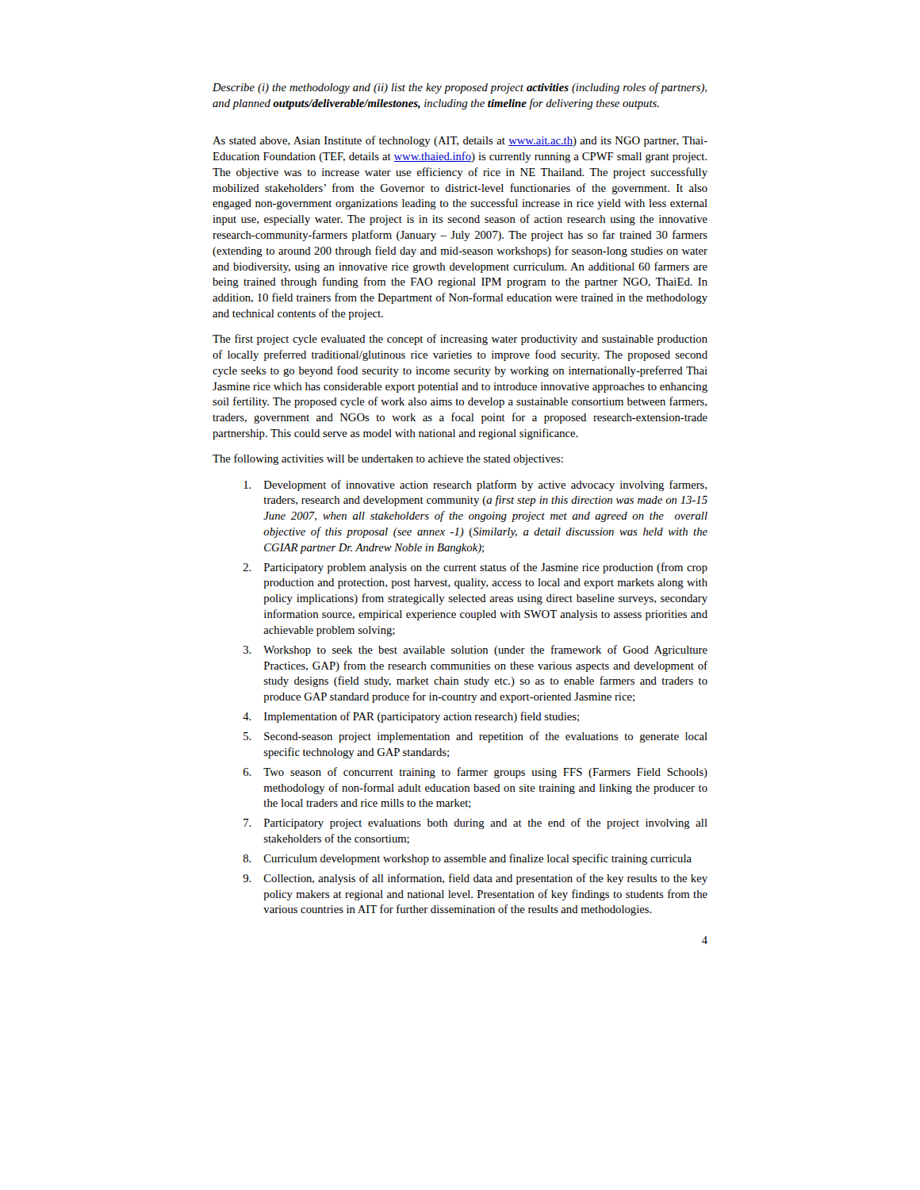Describe (i) the methodology and (ii) list the key proposed project activities (including roles of partners), and planned outputs/deliverable/milestones, including the timeline for delivering these outputs.
As stated above, Asian Institute of technology (AIT, details at www.ait.ac.th) and its NGO partner, Thai-Education Foundation (TEF, details at www.thaied.info) is currently running a CPWF small grant project. The objective was to increase water use efficiency of rice in NE Thailand. The project successfully mobilized stakeholders’ from the Governor to district-level functionaries of the government. It also engaged non-government organizations leading to the successful increase in rice yield with less external input use, especially water. The project is in its second season of action research using the innovative research-community-farmers platform (January – July 2007). The project has so far trained 30 farmers (extending to around 200 through field day and mid-season workshops) for season-long studies on water and biodiversity, using an innovative rice growth development curriculum. An additional 60 farmers are being trained through funding from the FAO regional IPM program to the partner NGO, ThaiEd. In addition, 10 field trainers from the Department of Non-formal education were trained in the methodology and technical contents of the project.
The first project cycle evaluated the concept of increasing water productivity and sustainable production of locally preferred traditional/glutinous rice varieties to improve food security. The proposed second cycle seeks to go beyond food security to income security by working on internationally-preferred Thai Jasmine rice which has considerable export potential and to introduce innovative approaches to enhancing soil fertility. The proposed cycle of work also aims to develop a sustainable consortium between farmers, traders, government and NGOs to work as a focal point for a proposed research-extension-trade partnership. This could serve as model with national and regional significance.
The following activities will be undertaken to achieve the stated objectives:
Development of innovative action research platform by active advocacy involving farmers, traders, research and development community (a first step in this direction was made on 13-15 June 2007, when all stakeholders of the ongoing project met and agreed on the overall objective of this proposal (see annex -1) (Similarly, a detail discussion was held with the CGIAR partner Dr. Andrew Noble in Bangkok);
Participatory problem analysis on the current status of the Jasmine rice production (from crop production and protection, post harvest, quality, access to local and export markets along with policy implications) from strategically selected areas using direct baseline surveys, secondary information source, empirical experience coupled with SWOT analysis to assess priorities and achievable problem solving;
Workshop to seek the best available solution (under the framework of Good Agriculture Practices, GAP) from the research communities on these various aspects and development of study designs (field study, market chain study etc.) so as to enable farmers and traders to produce GAP standard produce for in-country and export-oriented Jasmine rice;
Implementation of PAR (participatory action research) field studies;
Second-season project implementation and repetition of the evaluations to generate local specific technology and GAP standards;
Two season of concurrent training to farmer groups using FFS (Farmers Field Schools) methodology of non-formal adult education based on site training and linking the producer to the local traders and rice mills to the market;
Participatory project evaluations both during and at the end of the project involving all stakeholders of the consortium;
Curriculum development workshop to assemble and finalize local specific training curricula
Collection, analysis of all information, field data and presentation of the key results to the key policy makers at regional and national level. Presentation of key findings to students from the various countries in AIT for further dissemination of the results and methodologies.
4